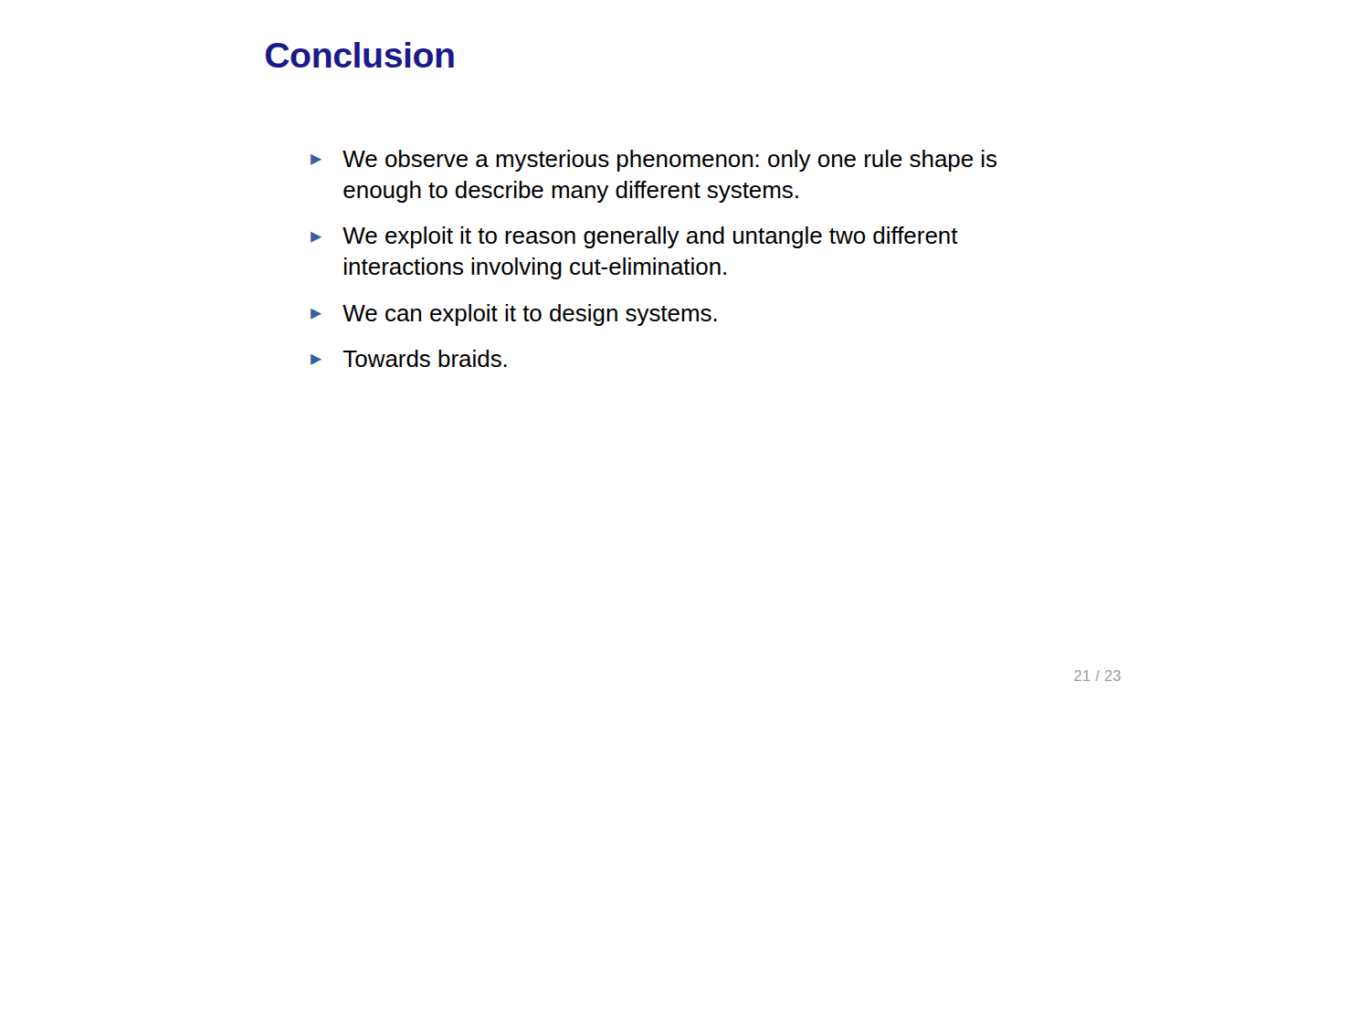Conclusion
We observe a mysterious phenomenon: only one rule shape is enough to describe many different systems.
We exploit it to reason generally and untangle two different interactions involving cut-elimination.
We can exploit it to design systems.
Towards braids.
21 / 23